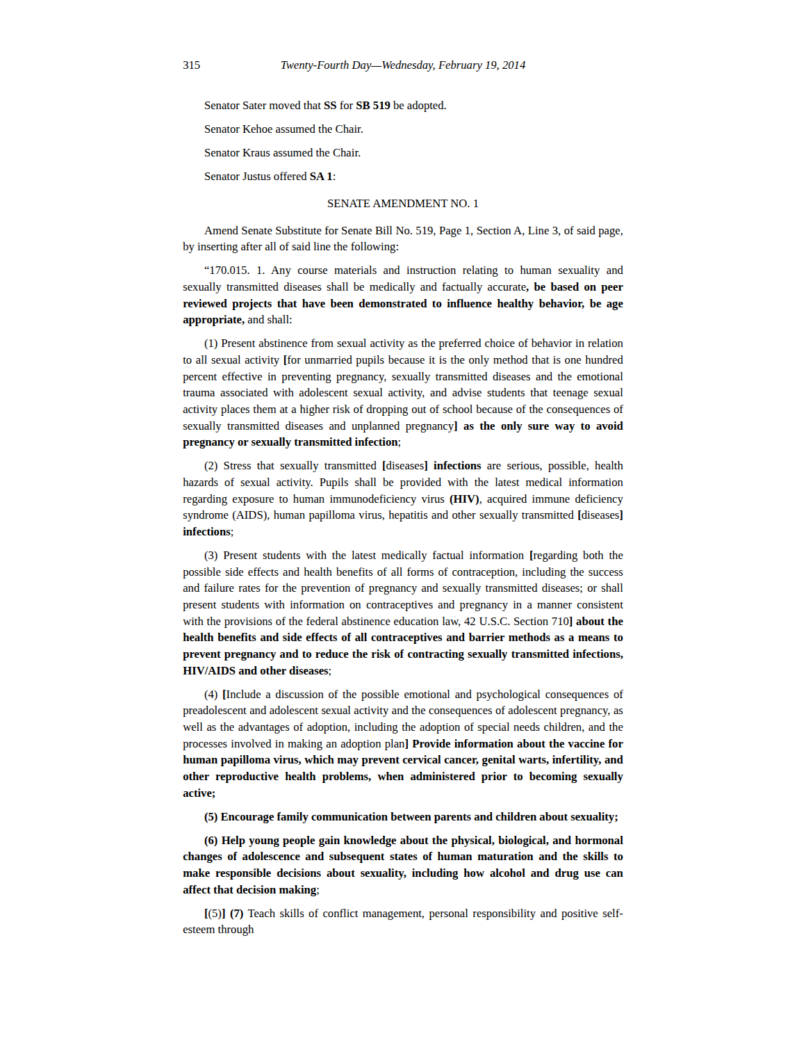315
Twenty-Fourth Day—Wednesday, February 19, 2014
Senator Sater moved that SS for SB 519 be adopted.
Senator Kehoe assumed the Chair.
Senator Kraus assumed the Chair.
Senator Justus offered SA 1:
SENATE AMENDMENT NO. 1
Amend Senate Substitute for Senate Bill No. 519, Page 1, Section A, Line 3, of said page, by inserting after all of said line the following:
“170.015. 1. Any course materials and instruction relating to human sexuality and sexually transmitted diseases shall be medically and factually accurate, be based on peer reviewed projects that have been demonstrated to influence healthy behavior, be age appropriate, and shall:
(1) Present abstinence from sexual activity as the preferred choice of behavior in relation to all sexual activity [for unmarried pupils because it is the only method that is one hundred percent effective in preventing pregnancy, sexually transmitted diseases and the emotional trauma associated with adolescent sexual activity, and advise students that teenage sexual activity places them at a higher risk of dropping out of school because of the consequences of sexually transmitted diseases and unplanned pregnancy] as the only sure way to avoid pregnancy or sexually transmitted infection;
(2) Stress that sexually transmitted [diseases] infections are serious, possible, health hazards of sexual activity. Pupils shall be provided with the latest medical information regarding exposure to human immunodeficiency virus (HIV), acquired immune deficiency syndrome (AIDS), human papilloma virus, hepatitis and other sexually transmitted [diseases] infections;
(3) Present students with the latest medically factual information [regarding both the possible side effects and health benefits of all forms of contraception, including the success and failure rates for the prevention of pregnancy and sexually transmitted diseases; or shall present students with information on contraceptives and pregnancy in a manner consistent with the provisions of the federal abstinence education law, 42 U.S.C. Section 710] about the health benefits and side effects of all contraceptives and barrier methods as a means to prevent pregnancy and to reduce the risk of contracting sexually transmitted infections, HIV/AIDS and other diseases;
(4) [Include a discussion of the possible emotional and psychological consequences of preadolescent and adolescent sexual activity and the consequences of adolescent pregnancy, as well as the advantages of adoption, including the adoption of special needs children, and the processes involved in making an adoption plan] Provide information about the vaccine for human papilloma virus, which may prevent cervical cancer, genital warts, infertility, and other reproductive health problems, when administered prior to becoming sexually active;
(5) Encourage family communication between parents and children about sexuality;
(6) Help young people gain knowledge about the physical, biological, and hormonal changes of adolescence and subsequent states of human maturation and the skills to make responsible decisions about sexuality, including how alcohol and drug use can affect that decision making;
[(5)] (7) Teach skills of conflict management, personal responsibility and positive self-esteem through